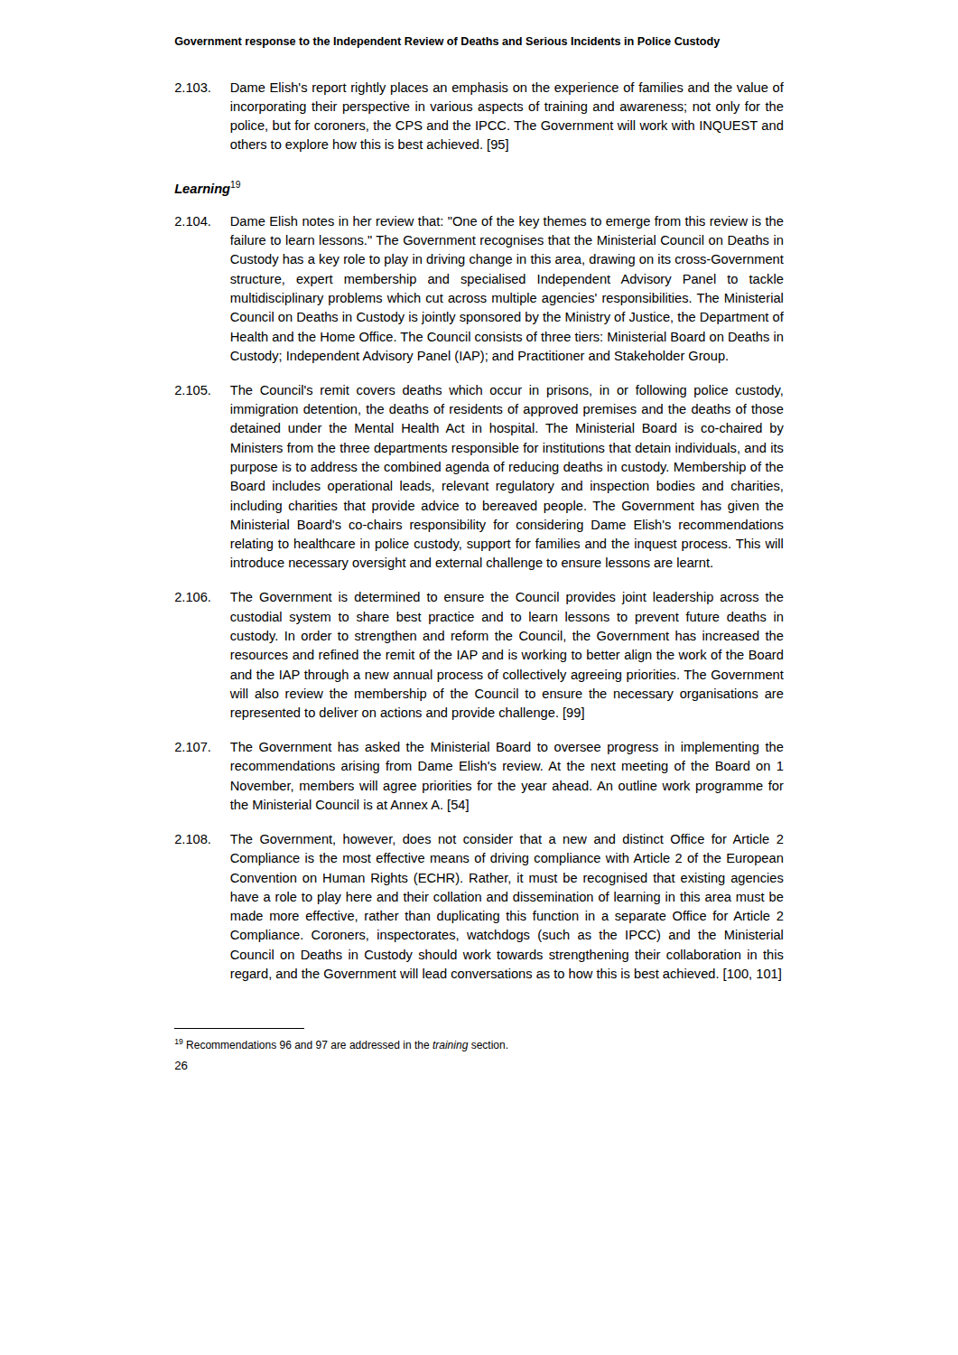Government response to the Independent Review of Deaths and Serious Incidents in Police Custody
2.103. Dame Elish's report rightly places an emphasis on the experience of families and the value of incorporating their perspective in various aspects of training and awareness; not only for the police, but for coroners, the CPS and the IPCC. The Government will work with INQUEST and others to explore how this is best achieved. [95]
Learning19
2.104. Dame Elish notes in her review that: "One of the key themes to emerge from this review is the failure to learn lessons." The Government recognises that the Ministerial Council on Deaths in Custody has a key role to play in driving change in this area, drawing on its cross-Government structure, expert membership and specialised Independent Advisory Panel to tackle multidisciplinary problems which cut across multiple agencies' responsibilities. The Ministerial Council on Deaths in Custody is jointly sponsored by the Ministry of Justice, the Department of Health and the Home Office. The Council consists of three tiers: Ministerial Board on Deaths in Custody; Independent Advisory Panel (IAP); and Practitioner and Stakeholder Group.
2.105. The Council's remit covers deaths which occur in prisons, in or following police custody, immigration detention, the deaths of residents of approved premises and the deaths of those detained under the Mental Health Act in hospital. The Ministerial Board is co-chaired by Ministers from the three departments responsible for institutions that detain individuals, and its purpose is to address the combined agenda of reducing deaths in custody. Membership of the Board includes operational leads, relevant regulatory and inspection bodies and charities, including charities that provide advice to bereaved people. The Government has given the Ministerial Board's co-chairs responsibility for considering Dame Elish's recommendations relating to healthcare in police custody, support for families and the inquest process. This will introduce necessary oversight and external challenge to ensure lessons are learnt.
2.106. The Government is determined to ensure the Council provides joint leadership across the custodial system to share best practice and to learn lessons to prevent future deaths in custody. In order to strengthen and reform the Council, the Government has increased the resources and refined the remit of the IAP and is working to better align the work of the Board and the IAP through a new annual process of collectively agreeing priorities. The Government will also review the membership of the Council to ensure the necessary organisations are represented to deliver on actions and provide challenge. [99]
2.107. The Government has asked the Ministerial Board to oversee progress in implementing the recommendations arising from Dame Elish's review. At the next meeting of the Board on 1 November, members will agree priorities for the year ahead. An outline work programme for the Ministerial Council is at Annex A. [54]
2.108. The Government, however, does not consider that a new and distinct Office for Article 2 Compliance is the most effective means of driving compliance with Article 2 of the European Convention on Human Rights (ECHR). Rather, it must be recognised that existing agencies have a role to play here and their collation and dissemination of learning in this area must be made more effective, rather than duplicating this function in a separate Office for Article 2 Compliance. Coroners, inspectorates, watchdogs (such as the IPCC) and the Ministerial Council on Deaths in Custody should work towards strengthening their collaboration in this regard, and the Government will lead conversations as to how this is best achieved. [100, 101]
19 Recommendations 96 and 97 are addressed in the training section.
26